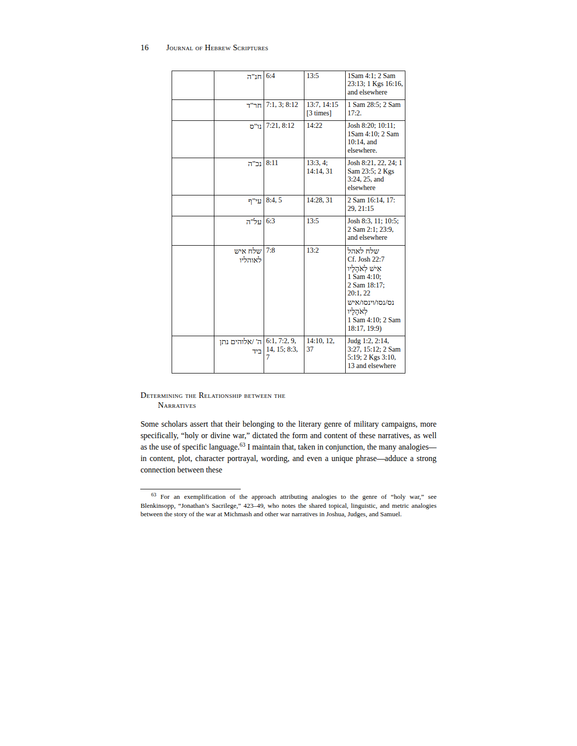16 Journal of Hebrew Scriptures
| | חנ"ה | 6:4 | 13:5 | 1Sam 4:1; 2 Sam 23:13; 1 Kgs 16:16, and elsewhere |
| | חר"ד | 7:1, 3; 8:12 | 13:7, 14:15 [3 times] | 1 Sam 28:5; 2 Sam 17:2. |
| | נו"ס | 7:21, 8:12 | 14:22 | Josh 8:20; 10:11; 1Sam 4:10; 2 Sam 10:14, and elsewhere. |
| | נכ"ה | 8:11 | 13:3, 4; 14:14, 31 | Josh 8:21, 22, 24; 1 Sam 23:5; 2 Kgs 3:24, 25, and elsewhere |
| | עי"ף | 8:4, 5 | 14:28, 31 | 2 Sam 16:14, 17: 29, 21:15 |
| | על"ה | 6:3 | 13:5 | Josh 8:3, 11; 10:5; 2 Sam 2:1; 23:9, and elsewhere |
| | שלח איש לאוהליו | 7:8 | 13:2 | שלח לאהל Cf. Josh 22:7 אִישׁ לְאֹהָלָיו 1 Sam 4:10; 2 Sam 18:17; 20:1, 22 נס/נסו/וינסו/איש לְאֹהָלָיו 1 Sam 4:10; 2 Sam 18:17, 19:9) |
| | ה' /אלוהים נתן ביד | 6:1, 7:2, 9, 14, 15; 8:3, 7 | 14:10, 12, 37 | Judg 1:2, 2:14, 3:27, 15:12; 2 Sam 5:19; 2 Kgs 3:10, 13 and elsewhere |
Determining the Relationship between the Narratives
Some scholars assert that their belonging to the literary genre of military campaigns, more specifically, “holy or divine war,” dictated the form and content of these narratives, as well as the use of specific language.63 I maintain that, taken in conjunction, the many analogies—in content, plot, character portrayal, wording, and even a unique phrase—adduce a strong connection between these
63 For an exemplification of the approach attributing analogies to the genre of “holy war,” see Blenkinsopp, “Jonathan’s Sacrilege,” 423–49, who notes the shared topical, linguistic, and metric analogies between the story of the war at Michmash and other war narratives in Joshua, Judges, and Samuel.